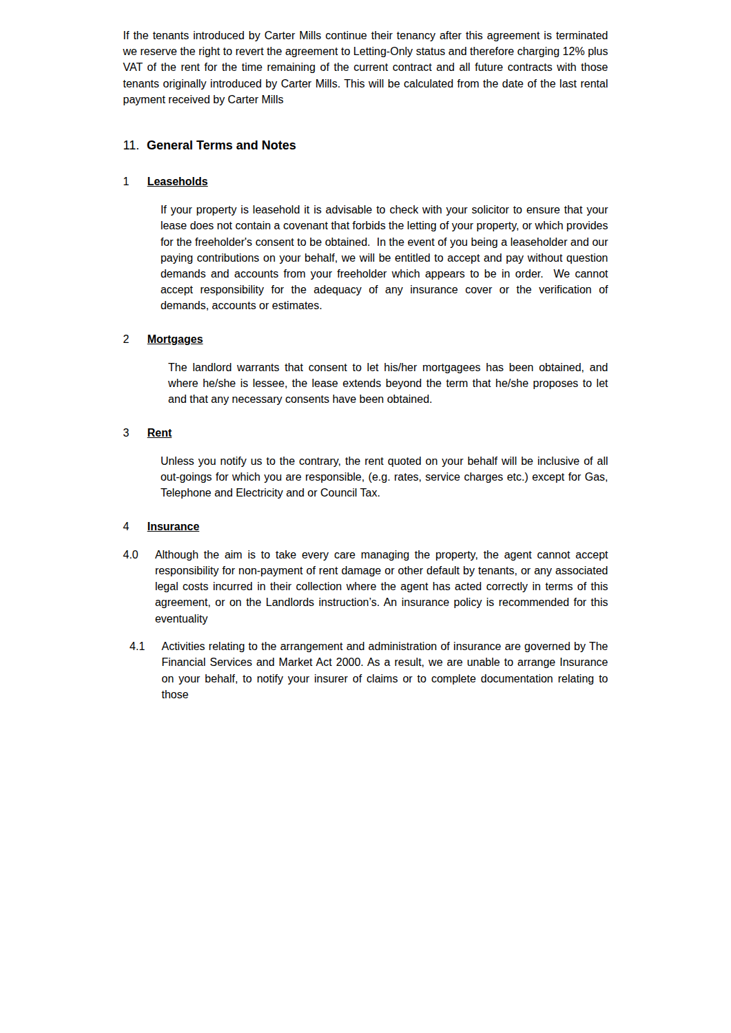If the tenants introduced by Carter Mills continue their tenancy after this agreement is terminated we reserve the right to revert the agreement to Letting-Only status and therefore charging 12% plus VAT of the rent for the time remaining of the current contract and all future contracts with those tenants originally introduced by Carter Mills. This will be calculated from the date of the last rental payment received by Carter Mills
11. General Terms and Notes
1 Leaseholds
If your property is leasehold it is advisable to check with your solicitor to ensure that your lease does not contain a covenant that forbids the letting of your property, or which provides for the freeholder's consent to be obtained. In the event of you being a leaseholder and our paying contributions on your behalf, we will be entitled to accept and pay without question demands and accounts from your freeholder which appears to be in order. We cannot accept responsibility for the adequacy of any insurance cover or the verification of demands, accounts or estimates.
2 Mortgages
The landlord warrants that consent to let his/her mortgagees has been obtained, and where he/she is lessee, the lease extends beyond the term that he/she proposes to let and that any necessary consents have been obtained.
3 Rent
Unless you notify us to the contrary, the rent quoted on your behalf will be inclusive of all out-goings for which you are responsible, (e.g. rates, service charges etc.) except for Gas, Telephone and Electricity and or Council Tax.
4 Insurance
4.0 Although the aim is to take every care managing the property, the agent cannot accept responsibility for non-payment of rent damage or other default by tenants, or any associated legal costs incurred in their collection where the agent has acted correctly in terms of this agreement, or on the Landlords instruction’s. An insurance policy is recommended for this eventuality
4.1 Activities relating to the arrangement and administration of insurance are governed by The Financial Services and Market Act 2000. As a result, we are unable to arrange Insurance on your behalf, to notify your insurer of claims or to complete documentation relating to those